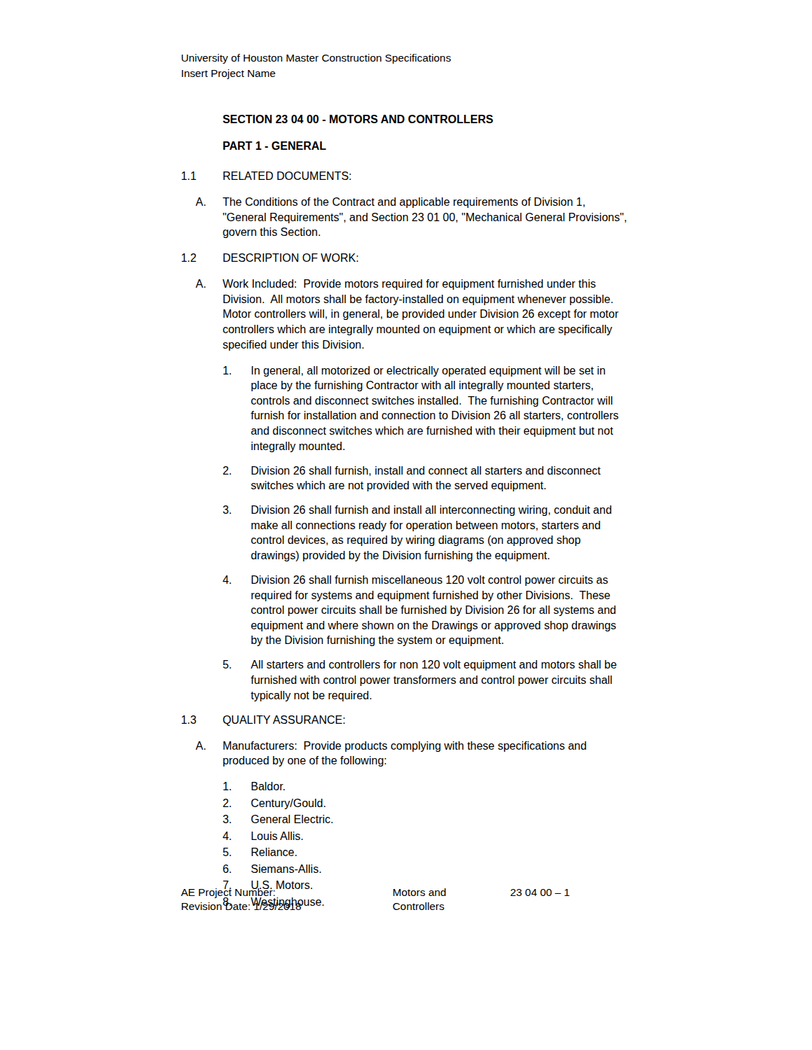University of Houston Master Construction Specifications
Insert Project Name
SECTION 23 04 00 - MOTORS AND CONTROLLERS
PART 1 - GENERAL
1.1
RELATED DOCUMENTS:
A.
The Conditions of the Contract and applicable requirements of Division 1, "General Requirements", and Section 23 01 00, "Mechanical General Provisions", govern this Section.
1.2
DESCRIPTION OF WORK:
A.
Work Included: Provide motors required for equipment furnished under this Division. All motors shall be factory-installed on equipment whenever possible. Motor controllers will, in general, be provided under Division 26 except for motor controllers which are integrally mounted on equipment or which are specifically specified under this Division.
1.
In general, all motorized or electrically operated equipment will be set in place by the furnishing Contractor with all integrally mounted starters, controls and disconnect switches installed. The furnishing Contractor will furnish for installation and connection to Division 26 all starters, controllers and disconnect switches which are furnished with their equipment but not integrally mounted.
2.
Division 26 shall furnish, install and connect all starters and disconnect switches which are not provided with the served equipment.
3.
Division 26 shall furnish and install all interconnecting wiring, conduit and make all connections ready for operation between motors, starters and control devices, as required by wiring diagrams (on approved shop drawings) provided by the Division furnishing the equipment.
4.
Division 26 shall furnish miscellaneous 120 volt control power circuits as required for systems and equipment furnished by other Divisions. These control power circuits shall be furnished by Division 26 for all systems and equipment and where shown on the Drawings or approved shop drawings by the Division furnishing the system or equipment.
5.
All starters and controllers for non 120 volt equipment and motors shall be furnished with control power transformers and control power circuits shall typically not be required.
1.3
QUALITY ASSURANCE:
A.
Manufacturers: Provide products complying with these specifications and produced by one of the following:
1.
Baldor.
2.
Century/Gould.
3.
General Electric.
4.
Louis Allis.
5.
Reliance.
6.
Siemans-Allis.
7.
U.S. Motors.
8.
Westinghouse.
AE Project Number:
Revision Date: 1/29/2018
Motors and Controllers
23 04 00 – 1